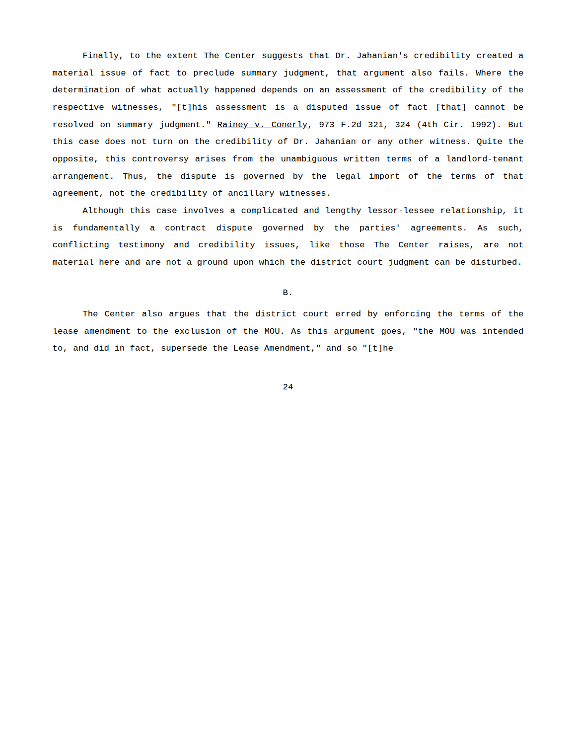Finally, to the extent The Center suggests that Dr. Jahanian's credibility created a material issue of fact to preclude summary judgment, that argument also fails. Where the determination of what actually happened depends on an assessment of the credibility of the respective witnesses, "[t]his assessment is a disputed issue of fact [that] cannot be resolved on summary judgment." Rainey v. Conerly, 973 F.2d 321, 324 (4th Cir. 1992). But this case does not turn on the credibility of Dr. Jahanian or any other witness. Quite the opposite, this controversy arises from the unambiguous written terms of a landlord-tenant arrangement. Thus, the dispute is governed by the legal import of the terms of that agreement, not the credibility of ancillary witnesses.
Although this case involves a complicated and lengthy lessor-lessee relationship, it is fundamentally a contract dispute governed by the parties' agreements. As such, conflicting testimony and credibility issues, like those The Center raises, are not material here and are not a ground upon which the district court judgment can be disturbed.
B.
The Center also argues that the district court erred by enforcing the terms of the lease amendment to the exclusion of the MOU. As this argument goes, "the MOU was intended to, and did in fact, supersede the Lease Amendment," and so "[t]he
24